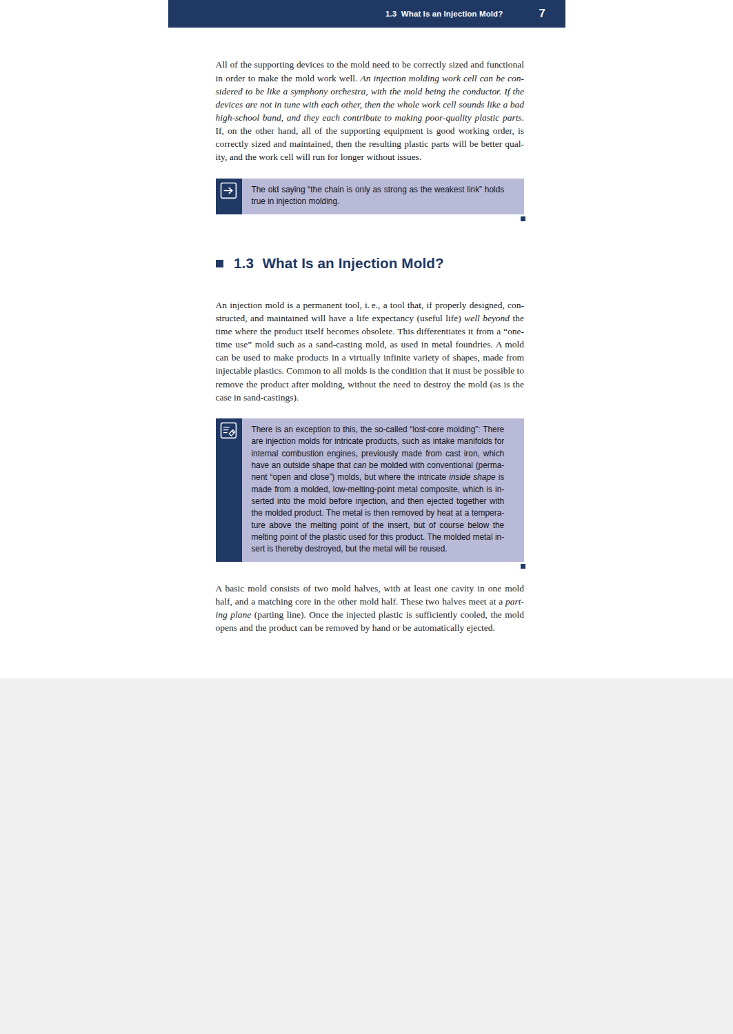1.3 What Is an Injection Mold? 7
All of the supporting devices to the mold need to be correctly sized and functional in order to make the mold work well. An injection molding work cell can be considered to be like a symphony orchestra, with the mold being the conductor. If the devices are not in tune with each other, then the whole work cell sounds like a bad high-school band, and they each contribute to making poor-quality plastic parts. If, on the other hand, all of the supporting equipment is good working order, is correctly sized and maintained, then the resulting plastic parts will be better quality, and the work cell will run for longer without issues.
The old saying “the chain is only as strong as the weakest link” holds true in injection molding.
1.3 What Is an Injection Mold?
An injection mold is a permanent tool, i. e., a tool that, if properly designed, constructed, and maintained will have a life expectancy (useful life) well beyond the time where the product itself becomes obsolete. This differentiates it from a “one-time use” mold such as a sand-casting mold, as used in metal foundries. A mold can be used to make products in a virtually infinite variety of shapes, made from injectable plastics. Common to all molds is the condition that it must be possible to remove the product after molding, without the need to destroy the mold (as is the case in sand-castings).
There is an exception to this, the so-called “lost-core molding”: There are injection molds for intricate products, such as intake manifolds for internal combustion engines, previously made from cast iron, which have an outside shape that can be molded with conventional (permanent “open and close”) molds, but where the intricate inside shape is made from a molded, low-melting-point metal composite, which is inserted into the mold before injection, and then ejected together with the molded product. The metal is then removed by heat at a temperature above the melting point of the insert, but of course below the melting point of the plastic used for this product. The molded metal insert is thereby destroyed, but the metal will be reused.
A basic mold consists of two mold halves, with at least one cavity in one mold half, and a matching core in the other mold half. These two halves meet at a parting plane (parting line). Once the injected plastic is sufficiently cooled, the mold opens and the product can be removed by hand or be automatically ejected.